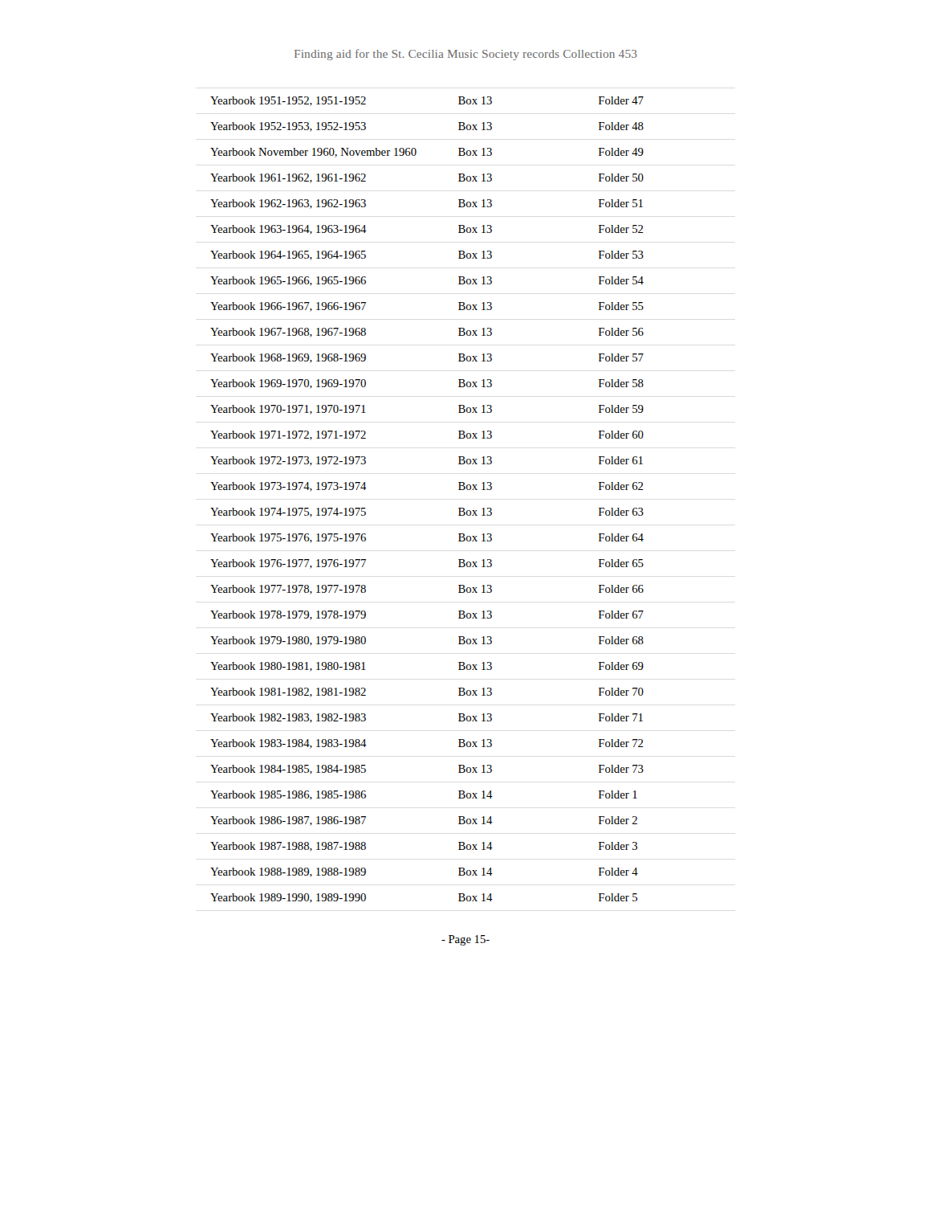Finding aid for the St. Cecilia Music Society records Collection 453
| Yearbook 1951-1952, 1951-1952 | Box 13 | Folder 47 |
| Yearbook 1952-1953, 1952-1953 | Box 13 | Folder 48 |
| Yearbook November 1960, November 1960 | Box 13 | Folder 49 |
| Yearbook 1961-1962, 1961-1962 | Box 13 | Folder 50 |
| Yearbook 1962-1963, 1962-1963 | Box 13 | Folder 51 |
| Yearbook 1963-1964, 1963-1964 | Box 13 | Folder 52 |
| Yearbook 1964-1965, 1964-1965 | Box 13 | Folder 53 |
| Yearbook 1965-1966, 1965-1966 | Box 13 | Folder 54 |
| Yearbook 1966-1967, 1966-1967 | Box 13 | Folder 55 |
| Yearbook 1967-1968, 1967-1968 | Box 13 | Folder 56 |
| Yearbook 1968-1969, 1968-1969 | Box 13 | Folder 57 |
| Yearbook 1969-1970, 1969-1970 | Box 13 | Folder 58 |
| Yearbook 1970-1971, 1970-1971 | Box 13 | Folder 59 |
| Yearbook 1971-1972, 1971-1972 | Box 13 | Folder 60 |
| Yearbook 1972-1973, 1972-1973 | Box 13 | Folder 61 |
| Yearbook 1973-1974, 1973-1974 | Box 13 | Folder 62 |
| Yearbook 1974-1975, 1974-1975 | Box 13 | Folder 63 |
| Yearbook 1975-1976, 1975-1976 | Box 13 | Folder 64 |
| Yearbook 1976-1977, 1976-1977 | Box 13 | Folder 65 |
| Yearbook 1977-1978, 1977-1978 | Box 13 | Folder 66 |
| Yearbook 1978-1979, 1978-1979 | Box 13 | Folder 67 |
| Yearbook 1979-1980, 1979-1980 | Box 13 | Folder 68 |
| Yearbook 1980-1981, 1980-1981 | Box 13 | Folder 69 |
| Yearbook 1981-1982, 1981-1982 | Box 13 | Folder 70 |
| Yearbook 1982-1983, 1982-1983 | Box 13 | Folder 71 |
| Yearbook 1983-1984, 1983-1984 | Box 13 | Folder 72 |
| Yearbook 1984-1985, 1984-1985 | Box 13 | Folder 73 |
| Yearbook 1985-1986, 1985-1986 | Box 14 | Folder 1 |
| Yearbook 1986-1987, 1986-1987 | Box 14 | Folder 2 |
| Yearbook 1987-1988, 1987-1988 | Box 14 | Folder 3 |
| Yearbook 1988-1989, 1988-1989 | Box 14 | Folder 4 |
| Yearbook 1989-1990, 1989-1990 | Box 14 | Folder 5 |
- Page 15-